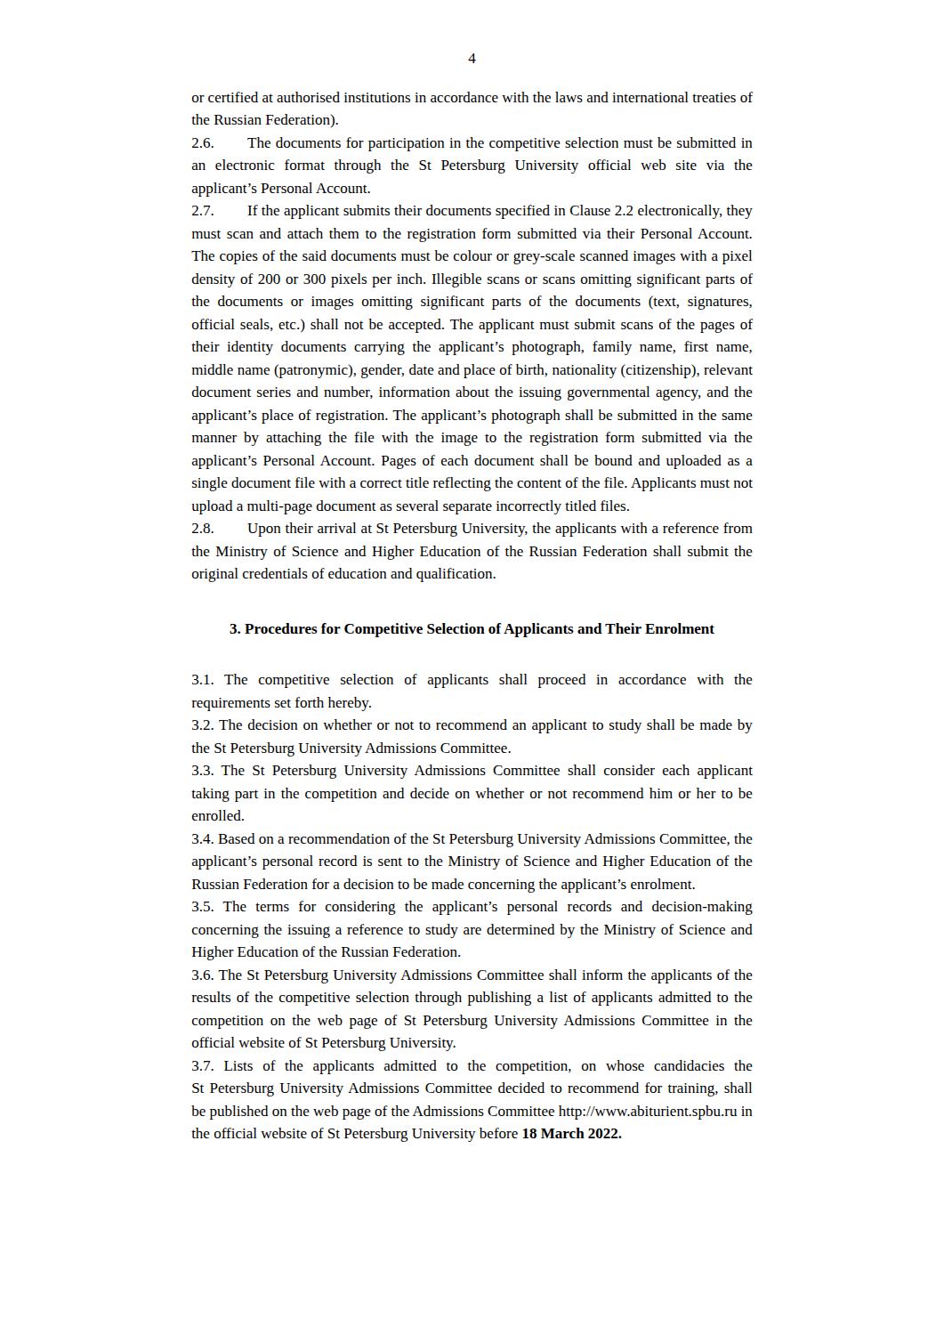4
or certified at authorised institutions in accordance with the laws and international treaties of the Russian Federation).
2.6. The documents for participation in the competitive selection must be submitted in an electronic format through the St Petersburg University official web site via the applicant’s Personal Account.
2.7. If the applicant submits their documents specified in Clause 2.2 electronically, they must scan and attach them to the registration form submitted via their Personal Account. The copies of the said documents must be colour or grey-scale scanned images with a pixel density of 200 or 300 pixels per inch. Illegible scans or scans omitting significant parts of the documents or images omitting significant parts of the documents (text, signatures, official seals, etc.) shall not be accepted. The applicant must submit scans of the pages of their identity documents carrying the applicant’s photograph, family name, first name, middle name (patronymic), gender, date and place of birth, nationality (citizenship), relevant document series and number, information about the issuing governmental agency, and the applicant’s place of registration. The applicant’s photograph shall be submitted in the same manner by attaching the file with the image to the registration form submitted via the applicant’s Personal Account. Pages of each document shall be bound and uploaded as a single document file with a correct title reflecting the content of the file. Applicants must not upload a multi-page document as several separate incorrectly titled files.
2.8. Upon their arrival at St Petersburg University, the applicants with a reference from the Ministry of Science and Higher Education of the Russian Federation shall submit the original credentials of education and qualification.
3. Procedures for Competitive Selection of Applicants and Their Enrolment
3.1. The competitive selection of applicants shall proceed in accordance with the requirements set forth hereby.
3.2. The decision on whether or not to recommend an applicant to study shall be made by the St Petersburg University Admissions Committee.
3.3. The St Petersburg University Admissions Committee shall consider each applicant taking part in the competition and decide on whether or not recommend him or her to be enrolled.
3.4. Based on a recommendation of the St Petersburg University Admissions Committee, the applicant’s personal record is sent to the Ministry of Science and Higher Education of the Russian Federation for a decision to be made concerning the applicant’s enrolment.
3.5. The terms for considering the applicant’s personal records and decision-making concerning the issuing a reference to study are determined by the Ministry of Science and Higher Education of the Russian Federation.
3.6. The St Petersburg University Admissions Committee shall inform the applicants of the results of the competitive selection through publishing a list of applicants admitted to the competition on the web page of St Petersburg University Admissions Committee in the official website of St Petersburg University.
3.7. Lists of the applicants admitted to the competition, on whose candidacies the St Petersburg University Admissions Committee decided to recommend for training, shall be published on the web page of the Admissions Committee http://www.abiturient.spbu.ru in the official website of St Petersburg University before 18 March 2022.